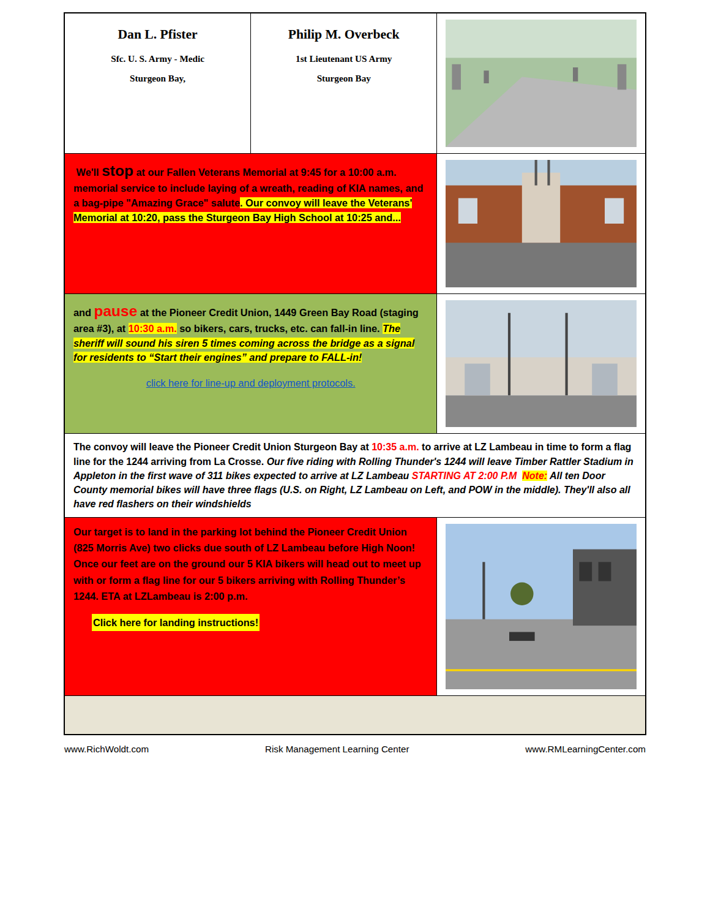| Dan L. Pfister Sfc. U. S. Army - Medic Sturgeon Bay, | Philip M. Overbeck 1st Lieutenant US Army Sturgeon Bay | |
| We'll stop at our Fallen Veterans Memorial at 9:45 for a 10:00 a.m. memorial service to include laying of a wreath, reading of KIA names, and a bag-pipe "Amazing Grace" salute . Our convoy will leave the Veterans' Memorial at 10:20, pass the Sturgeon Bay High School at 10:25 and... | |
| and pause at the Pioneer Credit Union, 1449 Green Bay Road (staging area #3), at 10:30 a.m. so bikers, cars, trucks, etc. can fall-in line. The sheriff will sound his siren 5 times coming across the bridge as a signal for residents to “Start their engines” and prepare to FALL-in! click here for line-up and deployment protocols. | |
| The convoy will leave the Pioneer Credit Union Sturgeon Bay at 10:35 a.m. to arrive at LZ Lambeau in time to form a flag line for the 1244 arriving from La Crosse. Our five riding with Rolling Thunder's 1244 will leave Timber Rattler Stadium in Appleton in the first wave of 311 bikes expected to arrive at LZ Lambeau STARTING AT 2:00 P.M Note: All ten Door County memorial bikes will have three flags (U.S. on Right, LZ Lambeau on Left, and POW in the middle). They'll also all have red flashers on their windshields |
| Our target is to land in the parking lot behind the Pioneer Credit Union (825 Morris Ave) two clicks due south of LZ Lambeau before High Noon! Once our feet are on the ground our 5 KIA bikers will head out to meet up with or form a flag line for our 5 bikers arriving with Rolling Thunder’s 1244. ETA at LZLambeau is 2:00 p.m. Click here for landing instructions! | |
www.RichWoldt.com Risk Management Learning Center www.RMLearningCenter.com